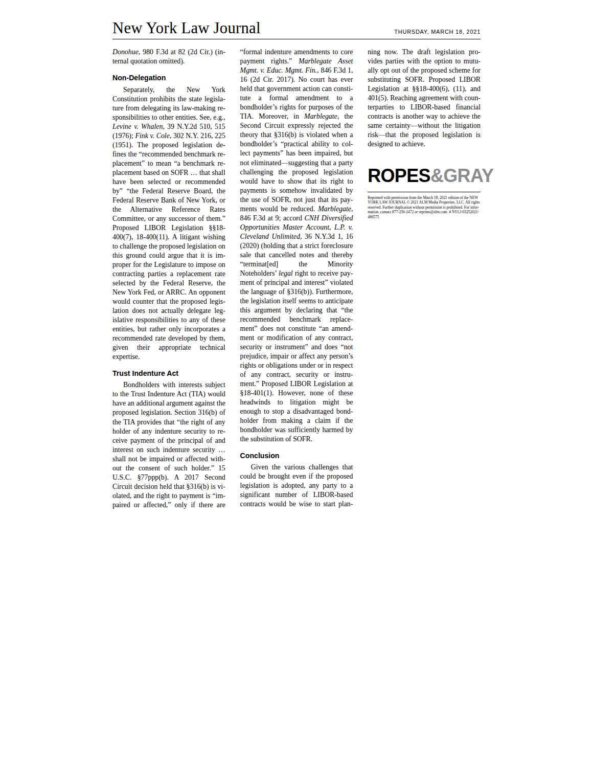New York Law Journal
Thursday, March 18, 2021
Donohue, 980 F.3d at 82 (2d Cir.) (internal quotation omitted).
Non-Delegation
Separately, the New York Constitution prohibits the state legislature from delegating its law-making responsibilities to other entities. See, e.g., Levine v. Whalen, 39 N.Y.2d 510, 515 (1976); Fink v. Cole, 302 N.Y. 216, 225 (1951). The proposed legislation defines the “recommended benchmark replacement” to mean “a benchmark replacement based on SOFR … that shall have been selected or recommended by” “the Federal Reserve Board, the Federal Reserve Bank of New York, or the Alternative Reference Rates Committee, or any successor of them.” Proposed LIBOR Legislation §§18-400(7), 18-400(11). A litigant wishing to challenge the proposed legislation on this ground could argue that it is improper for the Legislature to impose on contracting parties a replacement rate selected by the Federal Reserve, the New York Fed, or ARRC. An opponent would counter that the proposed legislation does not actually delegate legislative responsibilities to any of these entities, but rather only incorporates a recommended rate developed by them, given their appropriate technical expertise.
Trust Indenture Act
Bondholders with interests subject to the Trust Indenture Act (TIA) would have an additional argument against the proposed legislation. Section 316(b) of the TIA provides that “the right of any holder of any indenture security to receive payment of the principal of and interest on such indenture security … shall not be impaired or affected without the consent of such holder.” 15 U.S.C. §77ppp(b). A 2017 Second Circuit decision held that §316(b) is violated, and the right to payment is “impaired or affected,” only if there are “formal indenture amendments to core payment rights.” Marblegate Asset Mgmt. v. Educ. Mgmt. Fin., 846 F.3d 1, 16 (2d Cir. 2017). No court has ever held that government action can constitute a formal amendment to a bondholder’s rights for purposes of the TIA. Moreover, in Marblegate, the Second Circuit expressly rejected the theory that §316(b) is violated when a bondholder’s “practical ability to collect payments” has been impaired, but not eliminated—suggesting that a party challenging the proposed legislation would have to show that its right to payments is somehow invalidated by the use of SOFR, not just that its payments would be reduced. Marblegate, 846 F.3d at 9; accord CNH Diversified Opportunities Master Account, L.P. v. Cleveland Unlimited, 36 N.Y.3d 1, 16 (2020) (holding that a strict foreclosure sale that cancelled notes and thereby “terminat[ed] the Minority Noteholders’ legal right to receive payment of principal and interest” violated the language of §316(b)). Furthermore, the legislation itself seems to anticipate this argument by declaring that “the recommended benchmark replacement” does not constitute “an amendment or modification of any contract, security or instrument” and does “not prejudice, impair or affect any person’s rights or obligations under or in respect of any contract, security or instrument.” Proposed LIBOR Legislation at §18-401(1). However, none of these headwinds to litigation might be enough to stop a disadvantaged bondholder from making a claim if the bondholder was sufficiently harmed by the substitution of SOFR.
Conclusion
Given the various challenges that could be brought even if the proposed legislation is adopted, any party to a significant number of LIBOR-based contracts would be wise to start planning now. The draft legislation provides parties with the option to mutually opt out of the proposed scheme for substituting SOFR. Proposed LIBOR Legislation at §§18-400(6), (11), and 401(5). Reaching agreement with counterparties to LIBOR-based financial contracts is another way to achieve the same certainty—without the litigation risk—that the proposed legislation is designed to achieve.
ROPES&GRAY
Reprinted with permission from the March 18, 2021 edition of the NEW YORK LAW JOURNAL © 2021 ALM Media Properties, LLC. All rights reserved. Further duplication without permission is prohibited. For information, contact 877-256-2472 or reprints@alm.com. # NYLJ-03252021-486575